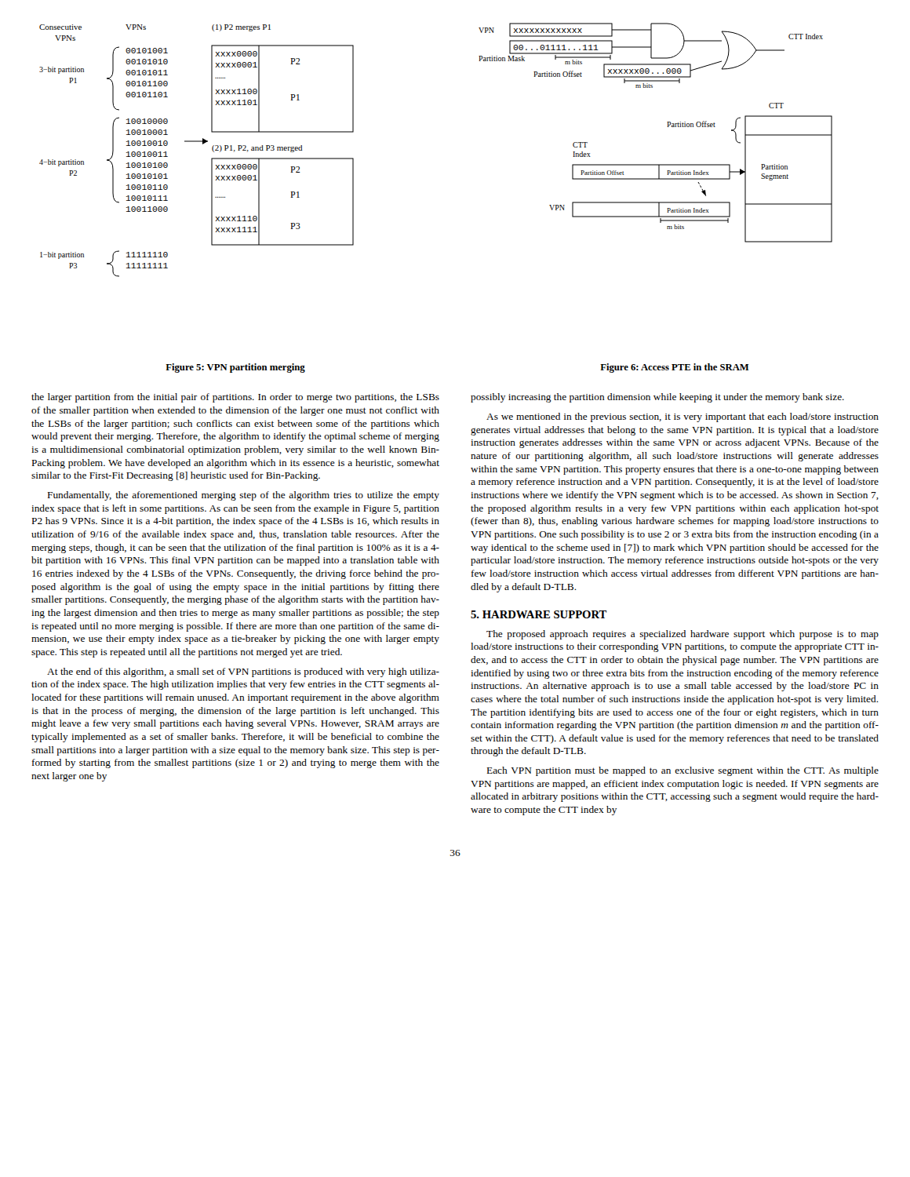Consecutive VPNs VPNs (1) P2 merges P1 00101001 00101010 00101011 00101100 00101101 3−bit partition P1 xxxx0000 xxxx0001 …… xxxx1100 xxxx1101 P2 P1 10010000 10010001 10010010 10010011 10010100 10010101 10010110 10010111 10011000 4−bit partition P2 (2) P1, P2, and P3 merged xxxx0000 xxxx0001 …… xxxx1110 xxxx1111 P2 P1 P3 11111110 11111111 1−bit partition P3
Figure 5: VPN partition merging
VPN xxxxxxxxxxxxx 00...01111...111 Partition Mask m bits xxxxxx00...000 Partition Offset m bits CTT Index CTT Partition Segment Partition Offset CTT Index Partition Offset Partition Index VPN Partition Index m bits
Figure 6: Access PTE in the SRAM
the larger partition from the initial pair of partitions. In order to merge two partitions, the LSBs of the smaller partition when extended to the dimension of the larger one must not conflict with the LSBs of the larger partition; such conflicts can exist between some of the partitions which would prevent their merging. Therefore, the algorithm to identify the optimal scheme of merging is a multidimensional combinatorial optimization problem, very similar to the well known Bin-Packing problem. We have developed an algorithm which in its essence is a heuristic, somewhat similar to the First-Fit Decreasing [8] heuristic used for Bin-Packing.
Fundamentally, the aforementioned merging step of the algorithm tries to utilize the empty index space that is left in some partitions. As can be seen from the example in Figure 5, partition P2 has 9 VPNs. Since it is a 4-bit partition, the index space of the 4 LSBs is 16, which results in utilization of 9/16 of the available index space and, thus, translation table resources. After the merging steps, though, it can be seen that the utilization of the final partition is 100% as it is a 4-bit partition with 16 VPNs. This final VPN partition can be mapped into a translation table with 16 entries indexed by the 4 LSBs of the VPNs. Consequently, the driving force behind the proposed algorithm is the goal of using the empty space in the initial partitions by fitting there smaller partitions. Consequently, the merging phase of the algorithm starts with the partition having the largest dimension and then tries to merge as many smaller partitions as possible; the step is repeated until no more merging is possible. If there are more than one partition of the same dimension, we use their empty index space as a tie-breaker by picking the one with larger empty space. This step is repeated until all the partitions not merged yet are tried.
At the end of this algorithm, a small set of VPN partitions is produced with very high utilization of the index space. The high utilization implies that very few entries in the CTT segments allocated for these partitions will remain unused. An important requirement in the above algorithm is that in the process of merging, the dimension of the large partition is left unchanged. This might leave a few very small partitions each having several VPNs. However, SRAM arrays are typically implemented as a set of smaller banks. Therefore, it will be beneficial to combine the small partitions into a larger partition with a size equal to the memory bank size. This step is performed by starting from the smallest partitions (size 1 or 2) and trying to merge them with the next larger one by
possibly increasing the partition dimension while keeping it under the memory bank size.
As we mentioned in the previous section, it is very important that each load/store instruction generates virtual addresses that belong to the same VPN partition. It is typical that a load/store instruction generates addresses within the same VPN or across adjacent VPNs. Because of the nature of our partitioning algorithm, all such load/store instructions will generate addresses within the same VPN partition. This property ensures that there is a one-to-one mapping between a memory reference instruction and a VPN partition. Consequently, it is at the level of load/store instructions where we identify the VPN segment which is to be accessed. As shown in Section 7, the proposed algorithm results in a very few VPN partitions within each application hot-spot (fewer than 8), thus, enabling various hardware schemes for mapping load/store instructions to VPN partitions. One such possibility is to use 2 or 3 extra bits from the instruction encoding (in a way identical to the scheme used in [7]) to mark which VPN partition should be accessed for the particular load/store instruction. The memory reference instructions outside hot-spots or the very few load/store instruction which access virtual addresses from different VPN partitions are handled by a default D-TLB.
5. HARDWARE SUPPORT
The proposed approach requires a specialized hardware support which purpose is to map load/store instructions to their corresponding VPN partitions, to compute the appropriate CTT index, and to access the CTT in order to obtain the physical page number. The VPN partitions are identified by using two or three extra bits from the instruction encoding of the memory reference instructions. An alternative approach is to use a small table accessed by the load/store PC in cases where the total number of such instructions inside the application hot-spot is very limited. The partition identifying bits are used to access one of the four or eight registers, which in turn contain information regarding the VPN partition (the partition dimension m and the partition offset within the CTT). A default value is used for the memory references that need to be translated through the default D-TLB.
Each VPN partition must be mapped to an exclusive segment within the CTT. As multiple VPN partitions are mapped, an efficient index computation logic is needed. If VPN segments are allocated in arbitrary positions within the CTT, accessing such a segment would require the hardware to compute the CTT index by
36